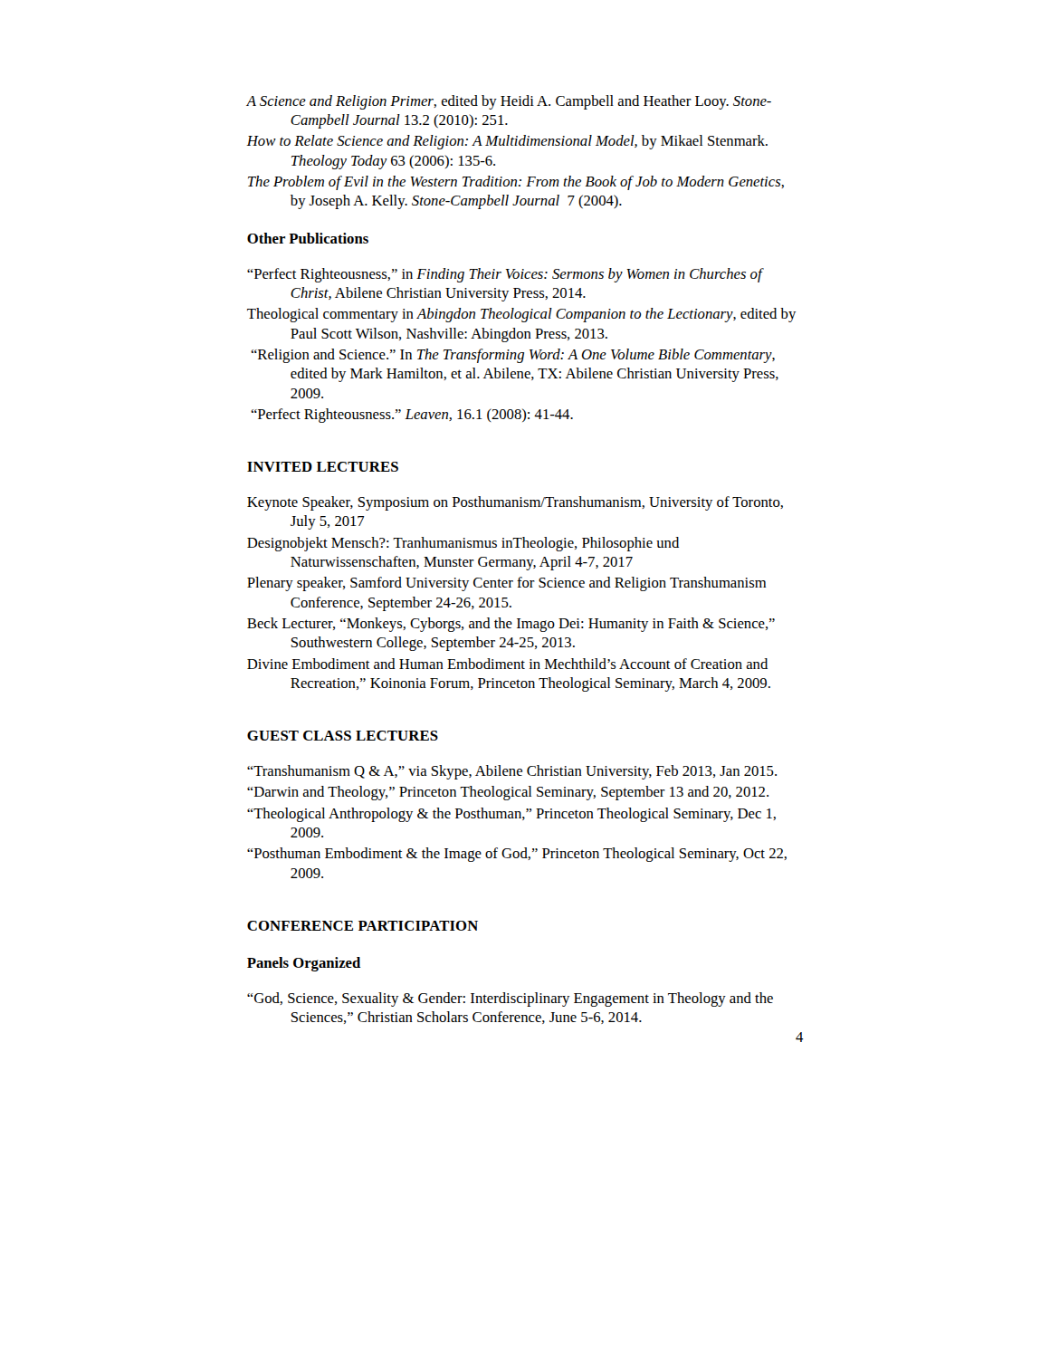A Science and Religion Primer, edited by Heidi A. Campbell and Heather Looy. Stone-Campbell Journal 13.2 (2010): 251.
How to Relate Science and Religion: A Multidimensional Model, by Mikael Stenmark. Theology Today 63 (2006): 135-6.
The Problem of Evil in the Western Tradition: From the Book of Job to Modern Genetics, by Joseph A. Kelly. Stone-Campbell Journal 7 (2004).
Other Publications
“Perfect Righteousness,” in Finding Their Voices: Sermons by Women in Churches of Christ, Abilene Christian University Press, 2014.
Theological commentary in Abingdon Theological Companion to the Lectionary, edited by Paul Scott Wilson, Nashville: Abingdon Press, 2013.
“Religion and Science.” In The Transforming Word: A One Volume Bible Commentary, edited by Mark Hamilton, et al. Abilene, TX: Abilene Christian University Press, 2009.
“Perfect Righteousness.” Leaven, 16.1 (2008): 41-44.
INVITED LECTURES
Keynote Speaker, Symposium on Posthumanism/Transhumanism, University of Toronto, July 5, 2017
Designobjekt Mensch?: Tranhumanismus inTheologie, Philosophie und Naturwissenschaften, Munster Germany, April 4-7, 2017
Plenary speaker, Samford University Center for Science and Religion Transhumanism Conference, September 24-26, 2015.
Beck Lecturer, “Monkeys, Cyborgs, and the Imago Dei: Humanity in Faith & Science,” Southwestern College, September 24-25, 2013.
Divine Embodiment and Human Embodiment in Mechthild’s Account of Creation and Recreation,” Koinonia Forum, Princeton Theological Seminary, March 4, 2009.
GUEST CLASS LECTURES
“Transhumanism Q & A,” via Skype, Abilene Christian University, Feb 2013, Jan 2015.
“Darwin and Theology,” Princeton Theological Seminary, September 13 and 20, 2012.
“Theological Anthropology & the Posthuman,” Princeton Theological Seminary, Dec 1, 2009.
“Posthuman Embodiment & the Image of God,” Princeton Theological Seminary, Oct 22, 2009.
CONFERENCE PARTICIPATION
Panels Organized
“God, Science, Sexuality & Gender: Interdisciplinary Engagement in Theology and the Sciences,” Christian Scholars Conference, June 5-6, 2014.
4